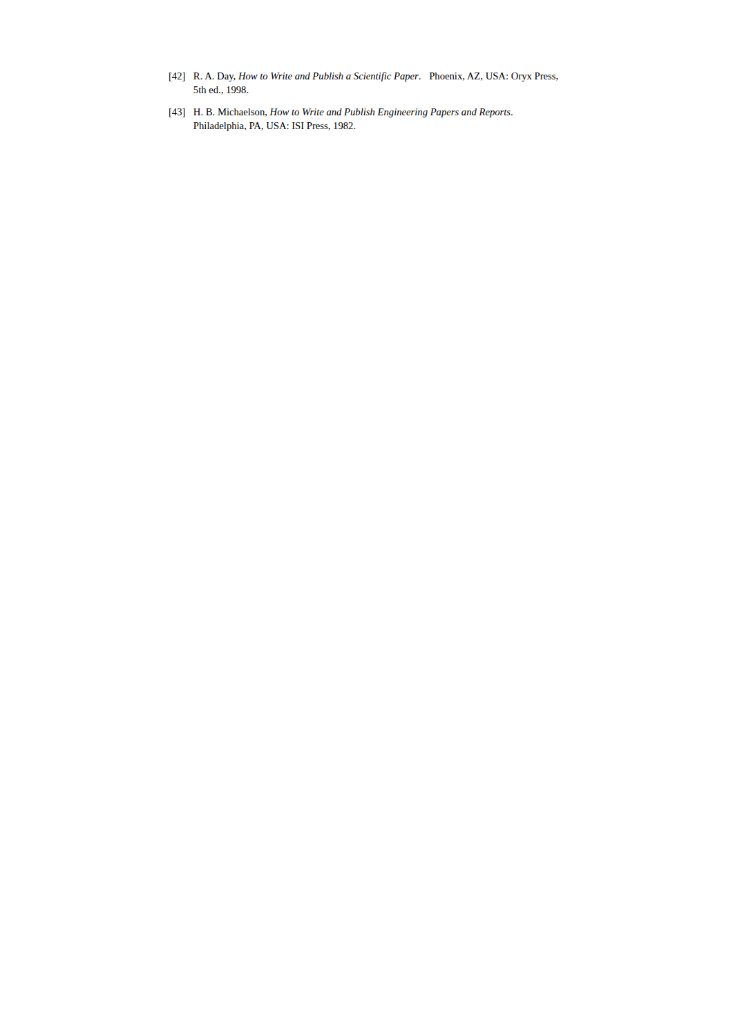[42] R. A. Day, How to Write and Publish a Scientific Paper. Phoenix, AZ, USA: Oryx Press, 5th ed., 1998.
[43] H. B. Michaelson, How to Write and Publish Engineering Papers and Reports. Philadelphia, PA, USA: ISI Press, 1982.